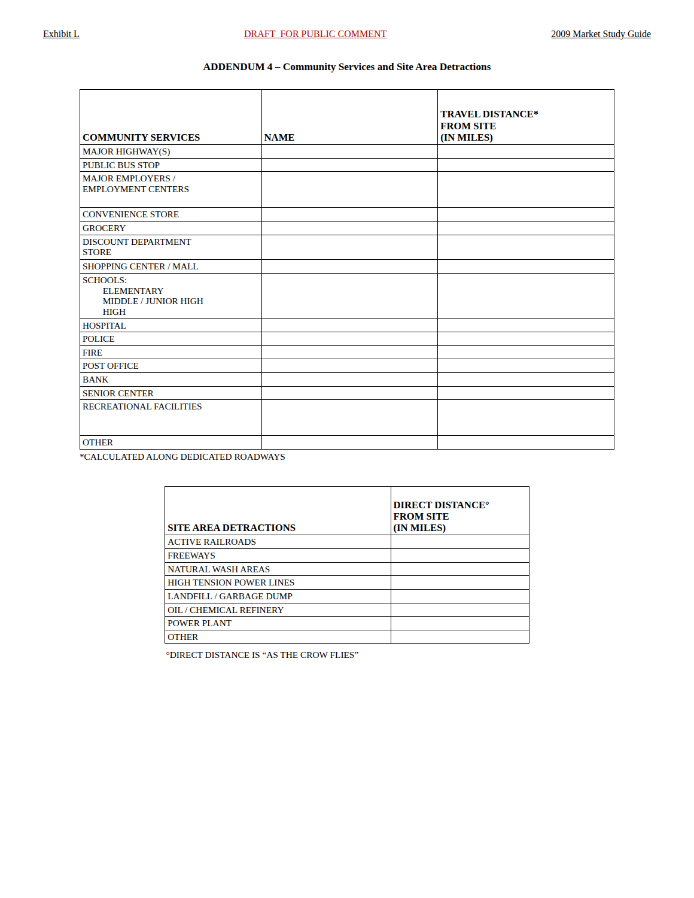Exhibit L DRAFT FOR PUBLIC COMMENT 2009 Market Study Guide
ADDENDUM 4 – Community Services and Site Area Detractions
| COMMUNITY SERVICES | NAME | TRAVEL DISTANCE* FROM SITE (IN MILES) |
| --- | --- | --- |
| Major Highway(s) | | |
| Public Bus Stop | | |
| Major Employers / Employment Centers | | |
| Convenience Store | | |
| Grocery | | |
| Discount Department Store | | |
| Shopping Center / Mall | | |
| Schools: Elementary Middle / Junior High High | | |
| Hospital | | |
| Police | | |
| Fire | | |
| Post Office | | |
| Bank | | |
| Senior Center | | |
| Recreational Facilities | | |
| Other | | |
*Calculated along dedicated roadways
| SITE AREA DETRACTIONS | DIRECT DISTANCE° FROM SITE (IN MILES) |
| --- | --- |
| Active Railroads | |
| Freeways | |
| Natural Wash Areas | |
| High Tension Power Lines | |
| Landfill / Garbage Dump | |
| Oil / Chemical Refinery | |
| Power Plant | |
| Other | |
°DIRECT DISTANCE IS “AS THE CROW FLIES”